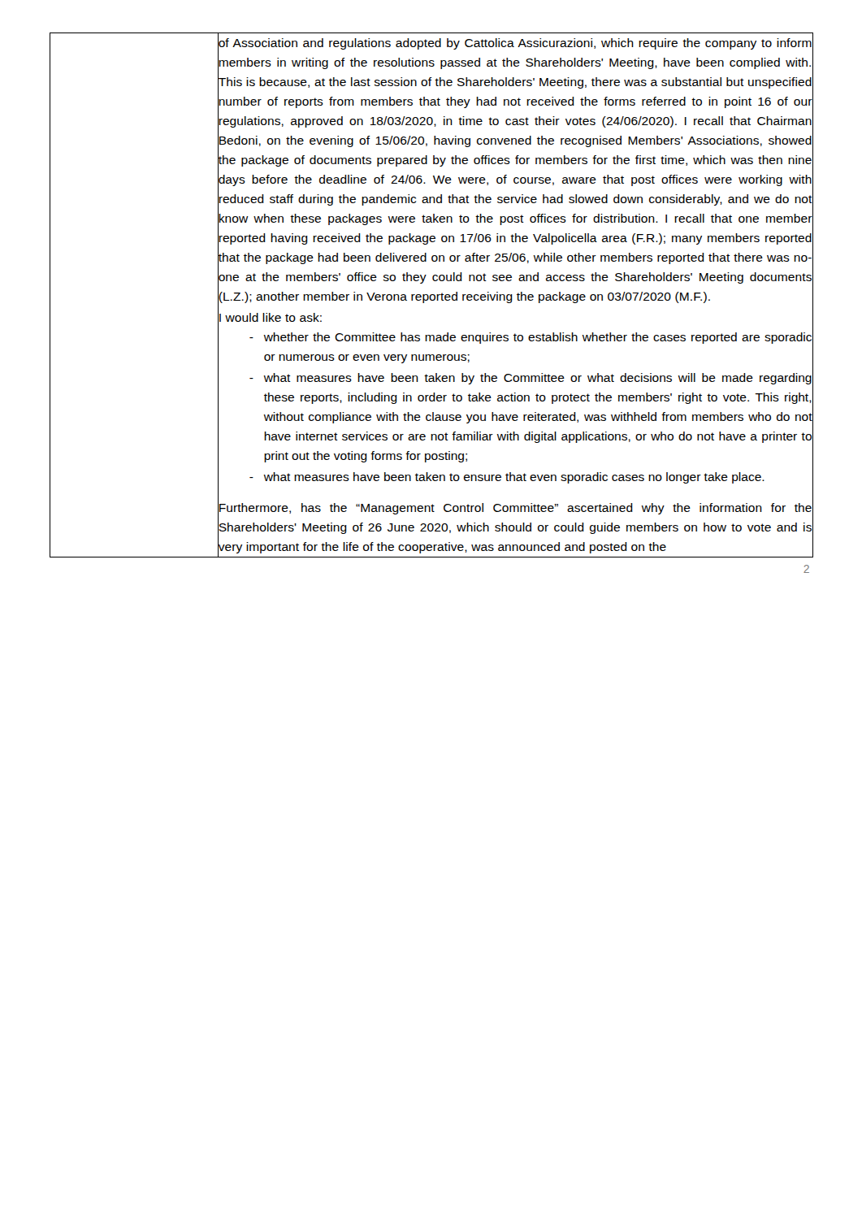| | of Association and regulations adopted by Cattolica Assicurazioni, which require the company to inform members in writing of the resolutions passed at the Shareholders' Meeting, have been complied with. This is because, at the last session of the Shareholders' Meeting, there was a substantial but unspecified number of reports from members that they had not received the forms referred to in point 16 of our regulations, approved on 18/03/2020, in time to cast their votes (24/06/2020). I recall that Chairman Bedoni, on the evening of 15/06/20, having convened the recognised Members' Associations, showed the package of documents prepared by the offices for members for the first time, which was then nine days before the deadline of 24/06. We were, of course, aware that post offices were working with reduced staff during the pandemic and that the service had slowed down considerably, and we do not know when these packages were taken to the post offices for distribution. I recall that one member reported having received the package on 17/06 in the Valpolicella area (F.R.); many members reported that the package had been delivered on or after 25/06, while other members reported that there was no-one at the members' office so they could not see and access the Shareholders' Meeting documents (L.Z.); another member in Verona reported receiving the package on 03/07/2020 (M.F.). I would like to ask: whether the Committee has made enquires to establish whether the cases reported are sporadic or numerous or even very numerous; what measures have been taken by the Committee or what decisions will be made regarding these reports, including in order to take action to protect the members' right to vote. This right, without compliance with the clause you have reiterated, was withheld from members who do not have internet services or are not familiar with digital applications, or who do not have a printer to print out the voting forms for posting; what measures have been taken to ensure that even sporadic cases no longer take place. Furthermore, has the “Management Control Committee” ascertained why the information for the Shareholders' Meeting of 26 June 2020, which should or could guide members on how to vote and is very important for the life of the cooperative, was announced and posted on the |
2